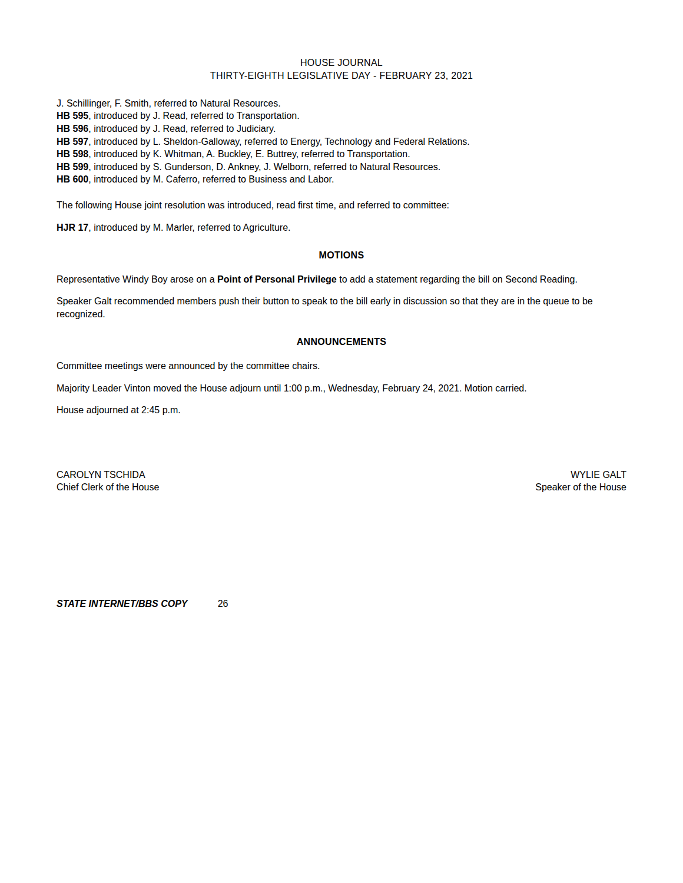HOUSE JOURNAL
THIRTY-EIGHTH LEGISLATIVE DAY - FEBRUARY 23, 2021
J. Schillinger, F. Smith, referred to Natural Resources.
HB 595, introduced by J. Read, referred to Transportation.
HB 596, introduced by J. Read, referred to Judiciary.
HB 597, introduced by L. Sheldon-Galloway, referred to Energy, Technology and Federal Relations.
HB 598, introduced by K. Whitman, A. Buckley, E. Buttrey, referred to Transportation.
HB 599, introduced by S. Gunderson, D. Ankney, J. Welborn, referred to Natural Resources.
HB 600, introduced by M. Caferro, referred to Business and Labor.
The following House joint resolution was introduced, read first time, and referred to committee:
HJR 17, introduced by M. Marler, referred to Agriculture.
MOTIONS
Representative Windy Boy arose on a Point of Personal Privilege to add a statement regarding the bill on Second Reading.
Speaker Galt recommended members push their button to speak to the bill early in discussion so that they are in the queue to be recognized.
ANNOUNCEMENTS
Committee meetings were announced by the committee chairs.
Majority Leader Vinton moved the House adjourn until 1:00 p.m., Wednesday, February 24, 2021. Motion carried.
House adjourned at 2:45 p.m.
| CAROLYN TSCHIDA Chief Clerk of the House | WYLIE GALT Speaker of the House |
STATE INTERNET/BBS COPY 26